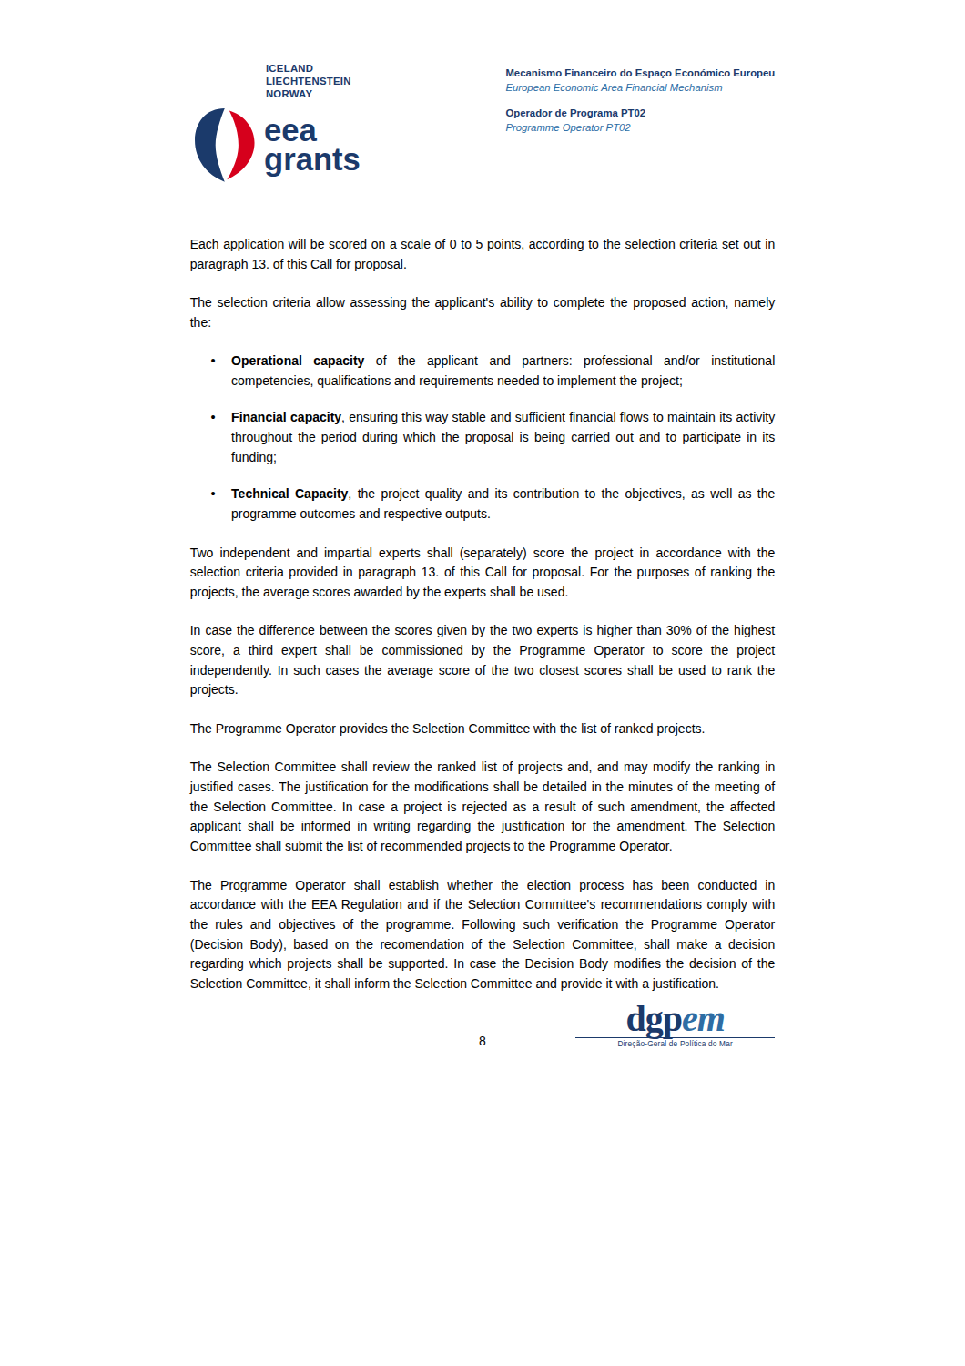ICELAND
LIECHTENSTEIN
NORWAY
eea
grants
Mecanismo Financeiro do Espaço Económico Europeu
European Economic Area Financial Mechanism
Operador de Programa PT02
Programme Operator PT02
Each application will be scored on a scale of 0 to 5 points, according to the selection criteria set out in paragraph 13. of this Call for proposal.
The selection criteria allow assessing the applicant's ability to complete the proposed action, namely the:
Operational capacity of the applicant and partners: professional and/or institutional competencies, qualifications and requirements needed to implement the project;
Financial capacity, ensuring this way stable and sufficient financial flows to maintain its activity throughout the period during which the proposal is being carried out and to participate in its funding;
Technical Capacity, the project quality and its contribution to the objectives, as well as the programme outcomes and respective outputs.
Two independent and impartial experts shall (separately) score the project in accordance with the selection criteria provided in paragraph 13. of this Call for proposal. For the purposes of ranking the projects, the average scores awarded by the experts shall be used.
In case the difference between the scores given by the two experts is higher than 30% of the highest score, a third expert shall be commissioned by the Programme Operator to score the project independently. In such cases the average score of the two closest scores shall be used to rank the projects.
The Programme Operator provides the Selection Committee with the list of ranked projects.
The Selection Committee shall review the ranked list of projects and, and may modify the ranking in justified cases. The justification for the modifications shall be detailed in the minutes of the meeting of the Selection Committee. In case a project is rejected as a result of such amendment, the affected applicant shall be informed in writing regarding the justification for the amendment. The Selection Committee shall submit the list of recommended projects to the Programme Operator.
The Programme Operator shall establish whether the election process has been conducted in accordance with the EEA Regulation and if the Selection Committee's recommendations comply with the rules and objectives of the programme. Following such verification the Programme Operator (Decision Body), based on the recomendation of the Selection Committee, shall make a decision regarding which projects shall be supported. In case the Decision Body modifies the decision of the Selection Committee, it shall inform the Selection Committee and provide it with a justification.
8
dgpem
Direção-Geral de Política do Mar